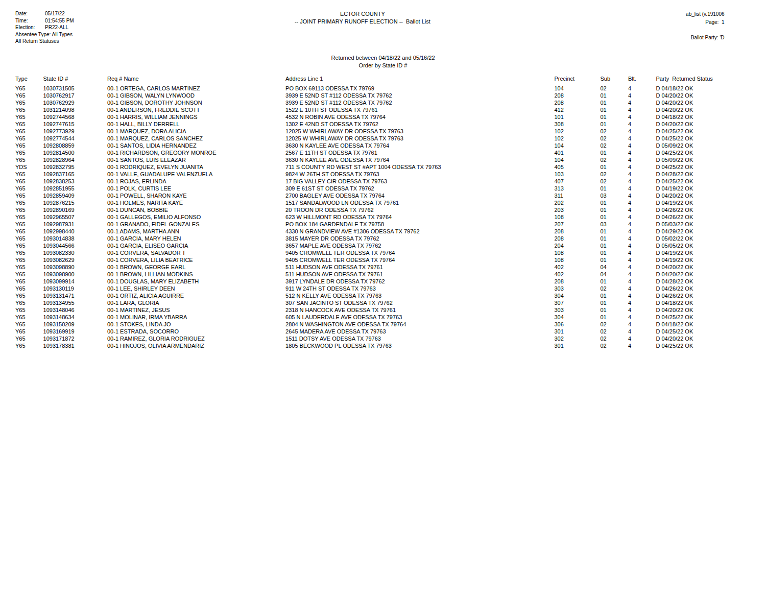Date: 05/17/22
Time: 01:54:55 PM
Election: PR22-ALL
Absentee Type: All Types
All Return Statuses
ECTOR COUNTY
-- JOINT PRIMARY RUNOFF ELECTION -- Ballot List
ab_list (v.191006
Page: 1
Ballot Party: 'D
Returned between 04/18/22 and 05/16/22
Order by State ID #
| Type | State ID # | Req # Name | Address Line 1 | Precinct | Sub | Blt. | Party Returned Status |
| --- | --- | --- | --- | --- | --- | --- | --- |
| Y65 | 1030731505 | 00-1 ORTEGA, CARLOS MARTINEZ | PO BOX 69113 ODESSA TX 79769 | 104 | 02 | 4 | D 04/18/22 OK |
| Y65 | 1030762917 | 00-1 GIBSON, WALYN LYNWOOD | 3939 E 52ND ST #112 ODESSA TX 79762 | 208 | 01 | 4 | D 04/20/22 OK |
| Y65 | 1030762929 | 00-1 GIBSON, DOROTHY JOHNSON | 3939 E 52ND ST #112 ODESSA TX 79762 | 208 | 01 | 4 | D 04/20/22 OK |
| Y65 | 1031214098 | 00-1 ANDERSON, FREDDIE SCOTT | 1522 E 10TH ST ODESSA TX 79761 | 412 | 01 | 4 | D 04/20/22 OK |
| Y65 | 1092744568 | 00-1 HARRIS, WILLIAM JENNINGS | 4532 N ROBIN AVE ODESSA TX 79764 | 101 | 01 | 4 | D 04/18/22 OK |
| Y65 | 1092747615 | 00-1 HALL, BILLY DERRELL | 1302 E 42ND ST ODESSA TX 79762 | 308 | 01 | 4 | D 04/20/22 OK |
| Y65 | 1092773929 | 00-1 MARQUEZ, DORA ALICIA | 12025 W WHIRLAWAY DR ODESSA TX 79763 | 102 | 02 | 4 | D 04/25/22 OK |
| Y65 | 1092774544 | 00-1 MARQUEZ, CARLOS SANCHEZ | 12025 W WHIRLAWAY DR ODESSA TX 79763 | 102 | 02 | 4 | D 04/25/22 OK |
| Y65 | 1092808859 | 00-1 SANTOS, LIDIA HERNANDEZ | 3630 N KAYLEE AVE ODESSA TX 79764 | 104 | 02 | 4 | D 05/09/22 OK |
| Y65 | 1092814500 | 00-1 RICHARDSON, GREGORY MONROE | 2567 E 11TH ST ODESSA TX 79761 | 401 | 01 | 4 | D 04/25/22 OK |
| Y65 | 1092828964 | 00-1 SANTOS, LUIS ELEAZAR | 3630 N KAYLEE AVE ODESSA TX 79764 | 104 | 02 | 4 | D 05/09/22 OK |
| YDS | 1092832795 | 00-1 RODRIQUEZ, EVELYN JUANITA | 711 S COUNTY RD WEST ST #APT 1004 ODESSA TX 79763 | 405 | 01 | 4 | D 04/25/22 OK |
| Y65 | 1092837165 | 00-1 VALLE, GUADALUPE VALENZUELA | 9824 W 26TH ST ODESSA TX 79763 | 103 | 02 | 4 | D 04/28/22 OK |
| Y65 | 1092838253 | 00-1 ROJAS, ERLINDA | 17 BIG VALLEY CIR ODESSA TX 79763 | 407 | 02 | 4 | D 04/25/22 OK |
| Y65 | 1092851955 | 00-1 POLK, CURTIS LEE | 309 E 61ST ST ODESSA TX 79762 | 313 | 01 | 4 | D 04/19/22 OK |
| Y65 | 1092859409 | 00-1 POWELL, SHARON KAYE | 2700 BAGLEY AVE ODESSA TX 79764 | 311 | 03 | 4 | D 04/20/22 OK |
| Y65 | 1092876215 | 00-1 HOLMES, NARITA KAYE | 1517 SANDALWOOD LN ODESSA TX 79761 | 202 | 01 | 4 | D 04/19/22 OK |
| Y65 | 1092890169 | 00-1 DUNCAN, BOBBIE | 20 TROON DR ODESSA TX 79762 | 203 | 01 | 4 | D 04/26/22 OK |
| Y65 | 1092965507 | 00-1 GALLEGOS, EMILIO ALFONSO | 623 W HILLMONT RD ODESSA TX 79764 | 108 | 01 | 4 | D 04/26/22 OK |
| Y65 | 1092987931 | 00-1 GRANADO, FIDEL GONZALES | PO BOX 184 GARDENDALE TX 79758 | 207 | 03 | 4 | D 05/03/22 OK |
| Y65 | 1092998440 | 00-1 ADAMS, MARTHA ANN | 4330 N GRANDVIEW AVE #1306 ODESSA TX 79762 | 208 | 01 | 4 | D 04/29/22 OK |
| Y65 | 1093014838 | 00-1 GARCIA, MARY HELEN | 3815 MAYER DR ODESSA TX 79762 | 208 | 01 | 4 | D 05/02/22 OK |
| Y65 | 1093044566 | 00-1 GARCIA, ELISEO GARCIA | 3657 MAPLE AVE ODESSA TX 79762 | 204 | 01 | 4 | D 05/05/22 OK |
| Y65 | 1093082330 | 00-1 CORVERA, SALVADOR T | 9405 CROMWELL TER ODESSA TX 79764 | 108 | 01 | 4 | D 04/19/22 OK |
| Y65 | 1093082629 | 00-1 CORVERA, LILIA BEATRICE | 9405 CROMWELL TER ODESSA TX 79764 | 108 | 01 | 4 | D 04/19/22 OK |
| Y65 | 1093098890 | 00-1 BROWN, GEORGE EARL | 511 HUDSON AVE ODESSA TX 79761 | 402 | 04 | 4 | D 04/20/22 OK |
| Y65 | 1093098900 | 00-1 BROWN, LILLIAN MODKINS | 511 HUDSON AVE ODESSA TX 79761 | 402 | 04 | 4 | D 04/20/22 OK |
| Y65 | 1093099914 | 00-1 DOUGLAS, MARY ELIZABETH | 3917 LYNDALE DR ODESSA TX 79762 | 208 | 01 | 4 | D 04/28/22 OK |
| Y65 | 1093130119 | 00-1 LEE, SHIRLEY DEEN | 911 W 24TH ST ODESSA TX 79763 | 303 | 02 | 4 | D 04/26/22 OK |
| Y65 | 1093131471 | 00-1 ORTIZ, ALICIA AGUIRRE | 512 N KELLY AVE ODESSA TX 79763 | 304 | 01 | 4 | D 04/26/22 OK |
| Y65 | 1093134955 | 00-1 LARA, GLORIA | 307 SAN JACINTO ST ODESSA TX 79762 | 307 | 01 | 4 | D 04/18/22 OK |
| Y65 | 1093148046 | 00-1 MARTINEZ, JESUS | 2318 N HANCOCK AVE ODESSA TX 79761 | 303 | 01 | 4 | D 04/20/22 OK |
| Y65 | 1093148634 | 00-1 MOLINAR, IRMA YBARRA | 605 N LAUDERDALE AVE ODESSA TX 79763 | 304 | 01 | 4 | D 04/25/22 OK |
| Y65 | 1093150209 | 00-1 STOKES, LINDA JO | 2804 N WASHINGTON AVE ODESSA TX 79764 | 306 | 02 | 4 | D 04/18/22 OK |
| Y65 | 1093169919 | 00-1 ESTRADA, SOCORRO | 2645 MADERA AVE ODESSA TX 79763 | 301 | 02 | 4 | D 04/25/22 OK |
| Y65 | 1093171872 | 00-1 RAMIREZ, GLORIA RODRIGUEZ | 1511 DOTSY AVE ODESSA TX 79763 | 302 | 02 | 4 | D 04/20/22 OK |
| Y65 | 1093178381 | 00-1 HINOJOS, OLIVIA ARMENDARIZ | 1805 BECKWOOD PL ODESSA TX 79763 | 301 | 02 | 4 | D 04/25/22 OK |